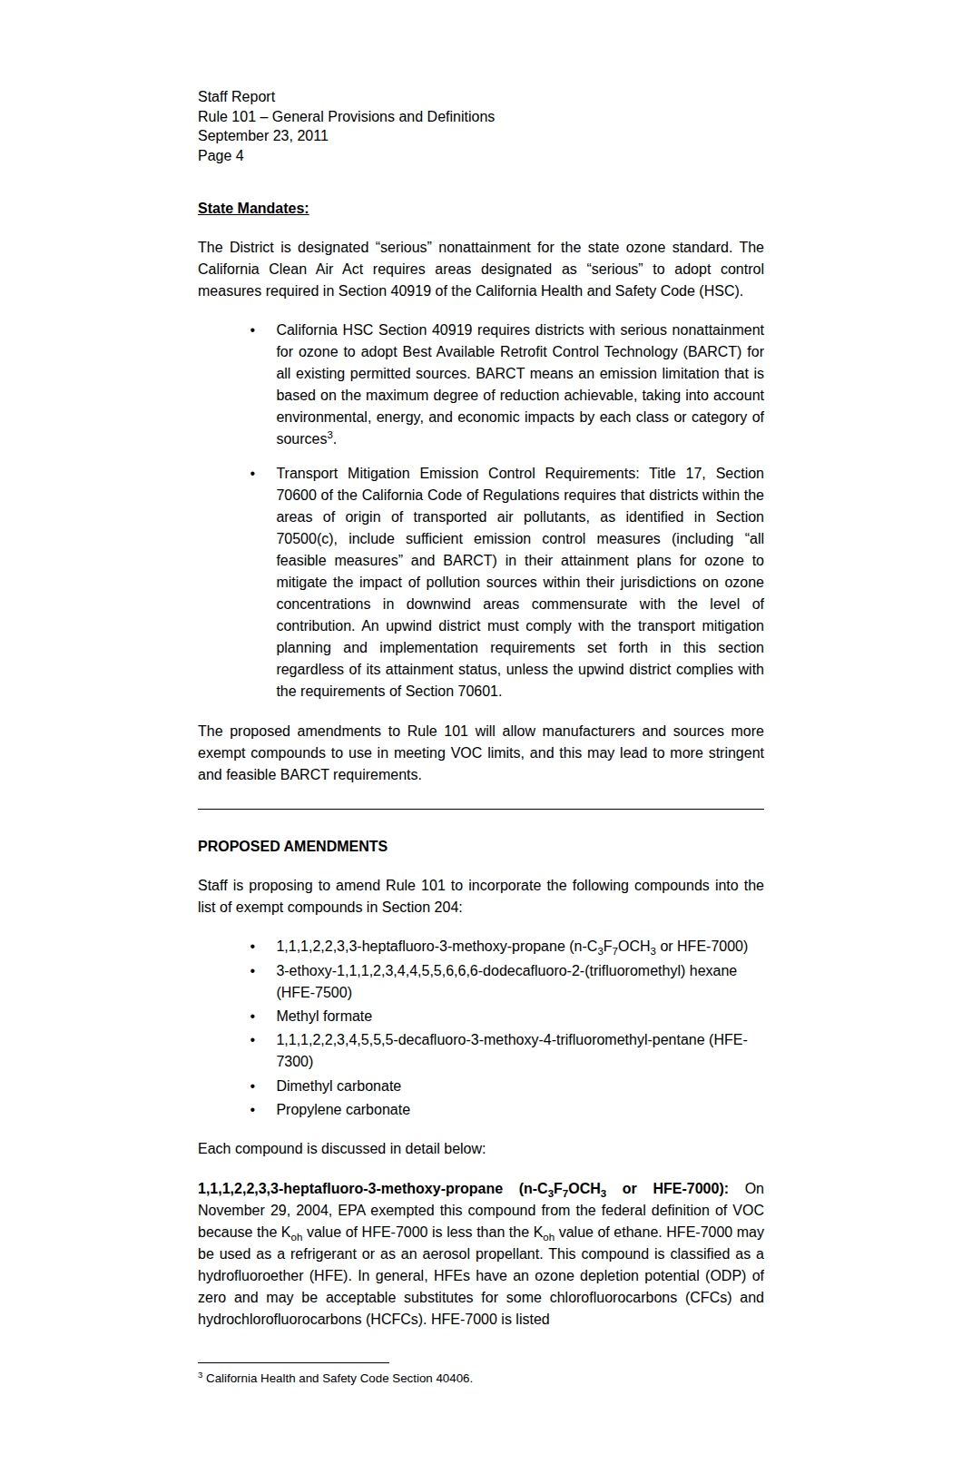Staff Report
Rule 101 – General Provisions and Definitions
September 23, 2011
Page 4
State Mandates:
The District is designated “serious” nonattainment for the state ozone standard. The California Clean Air Act requires areas designated as “serious” to adopt control measures required in Section 40919 of the California Health and Safety Code (HSC).
California HSC Section 40919 requires districts with serious nonattainment for ozone to adopt Best Available Retrofit Control Technology (BARCT) for all existing permitted sources. BARCT means an emission limitation that is based on the maximum degree of reduction achievable, taking into account environmental, energy, and economic impacts by each class or category of sources3.
Transport Mitigation Emission Control Requirements: Title 17, Section 70600 of the California Code of Regulations requires that districts within the areas of origin of transported air pollutants, as identified in Section 70500(c), include sufficient emission control measures (including “all feasible measures” and BARCT) in their attainment plans for ozone to mitigate the impact of pollution sources within their jurisdictions on ozone concentrations in downwind areas commensurate with the level of contribution. An upwind district must comply with the transport mitigation planning and implementation requirements set forth in this section regardless of its attainment status, unless the upwind district complies with the requirements of Section 70601.
The proposed amendments to Rule 101 will allow manufacturers and sources more exempt compounds to use in meeting VOC limits, and this may lead to more stringent and feasible BARCT requirements.
PROPOSED AMENDMENTS
Staff is proposing to amend Rule 101 to incorporate the following compounds into the list of exempt compounds in Section 204:
1,1,1,2,2,3,3-heptafluoro-3-methoxy-propane (n-C3F7OCH3 or HFE-7000)
3-ethoxy-1,1,1,2,3,4,4,5,5,6,6,6-dodecafluoro-2-(trifluoromethyl) hexane (HFE-7500)
Methyl formate
1,1,1,2,2,3,4,5,5,5-decafluoro-3-methoxy-4-trifluoromethyl-pentane (HFE-7300)
Dimethyl carbonate
Propylene carbonate
Each compound is discussed in detail below:
1,1,1,2,2,3,3-heptafluoro-3-methoxy-propane (n-C3F7OCH3 or HFE-7000): On November 29, 2004, EPA exempted this compound from the federal definition of VOC because the Koh value of HFE-7000 is less than the Koh value of ethane. HFE-7000 may be used as a refrigerant or as an aerosol propellant. This compound is classified as a hydrofluoroether (HFE). In general, HFEs have an ozone depletion potential (ODP) of zero and may be acceptable substitutes for some chlorofluorocarbons (CFCs) and hydrochlorofluorocarbons (HCFCs). HFE-7000 is listed
3 California Health and Safety Code Section 40406.